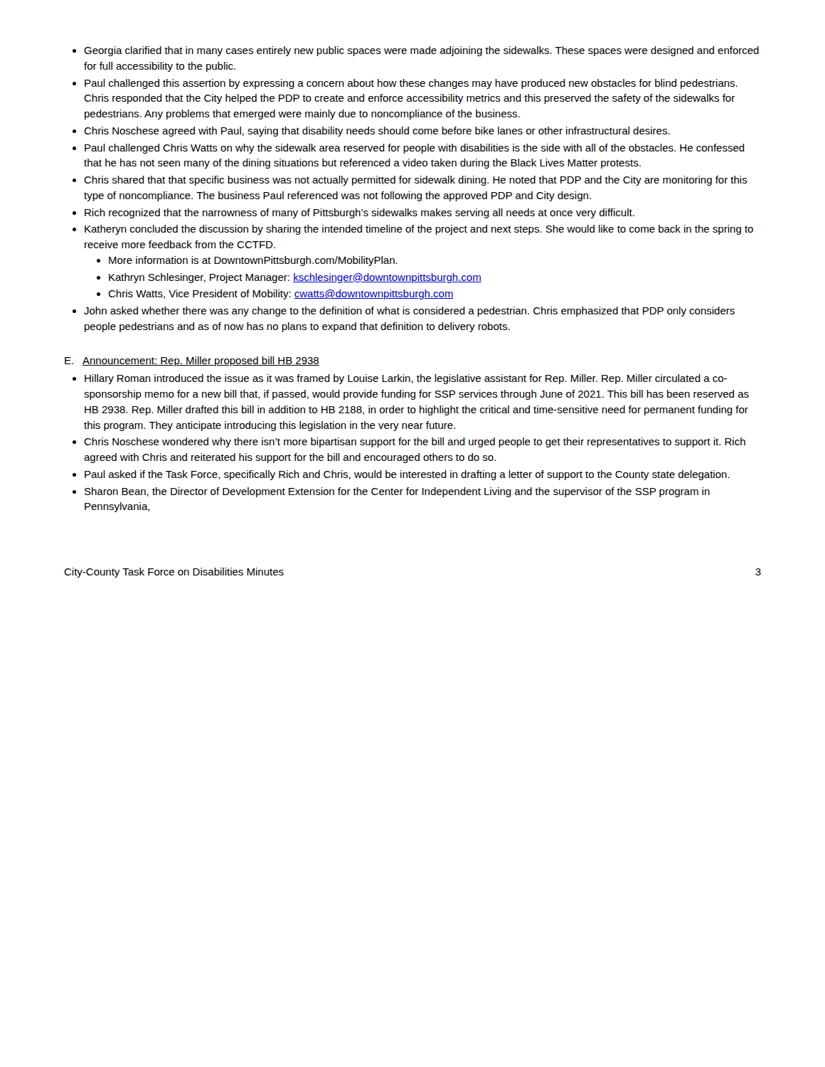Georgia clarified that in many cases entirely new public spaces were made adjoining the sidewalks. These spaces were designed and enforced for full accessibility to the public.
Paul challenged this assertion by expressing a concern about how these changes may have produced new obstacles for blind pedestrians. Chris responded that the City helped the PDP to create and enforce accessibility metrics and this preserved the safety of the sidewalks for pedestrians. Any problems that emerged were mainly due to noncompliance of the business.
Chris Noschese agreed with Paul, saying that disability needs should come before bike lanes or other infrastructural desires.
Paul challenged Chris Watts on why the sidewalk area reserved for people with disabilities is the side with all of the obstacles. He confessed that he has not seen many of the dining situations but referenced a video taken during the Black Lives Matter protests.
Chris shared that that specific business was not actually permitted for sidewalk dining. He noted that PDP and the City are monitoring for this type of noncompliance. The business Paul referenced was not following the approved PDP and City design.
Rich recognized that the narrowness of many of Pittsburgh’s sidewalks makes serving all needs at once very difficult.
Katheryn concluded the discussion by sharing the intended timeline of the project and next steps. She would like to come back in the spring to receive more feedback from the CCTFD.
More information is at DowntownPittsburgh.com/MobilityPlan.
Kathryn Schlesinger, Project Manager: kschlesinger@downtownpittsburgh.com
Chris Watts, Vice President of Mobility: cwatts@downtownpittsburgh.com
John asked whether there was any change to the definition of what is considered a pedestrian. Chris emphasized that PDP only considers people pedestrians and as of now has no plans to expand that definition to delivery robots.
E. Announcement: Rep. Miller proposed bill HB 2938
Hillary Roman introduced the issue as it was framed by Louise Larkin, the legislative assistant for Rep. Miller. Rep. Miller circulated a co-sponsorship memo for a new bill that, if passed, would provide funding for SSP services through June of 2021. This bill has been reserved as HB 2938. Rep. Miller drafted this bill in addition to HB 2188, in order to highlight the critical and time-sensitive need for permanent funding for this program. They anticipate introducing this legislation in the very near future.
Chris Noschese wondered why there isn’t more bipartisan support for the bill and urged people to get their representatives to support it. Rich agreed with Chris and reiterated his support for the bill and encouraged others to do so.
Paul asked if the Task Force, specifically Rich and Chris, would be interested in drafting a letter of support to the County state delegation.
Sharon Bean, the Director of Development Extension for the Center for Independent Living and the supervisor of the SSP program in Pennsylvania,
City-County Task Force on Disabilities Minutes 3